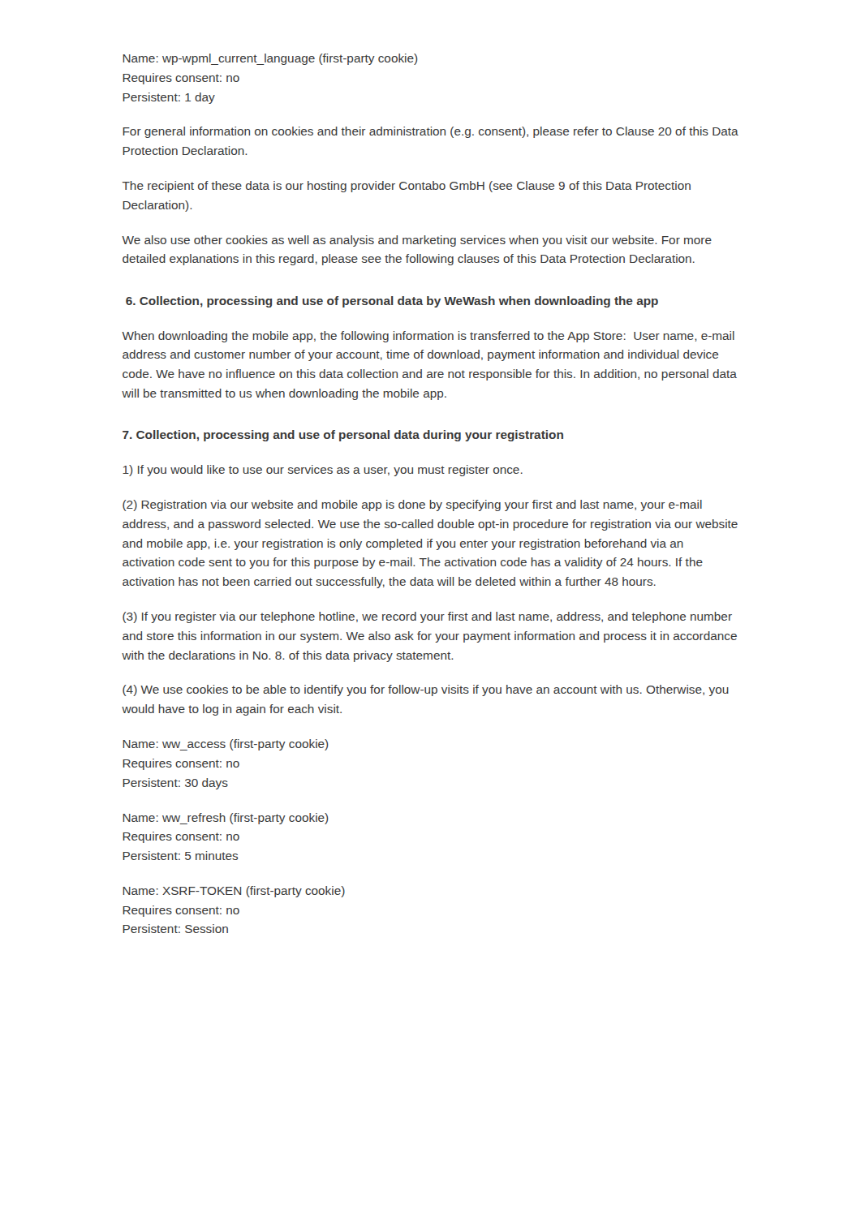Name: wp-wpml_current_language (first-party cookie) Requires consent: no Persistent: 1 day
For general information on cookies and their administration (e.g. consent), please refer to Clause 20 of this Data Protection Declaration.
The recipient of these data is our hosting provider Contabo GmbH (see Clause 9 of this Data Protection Declaration).
We also use other cookies as well as analysis and marketing services when you visit our website. For more detailed explanations in this regard, please see the following clauses of this Data Protection Declaration.
6. Collection, processing and use of personal data by WeWash when downloading the app
When downloading the mobile app, the following information is transferred to the App Store: User name, e-mail address and customer number of your account, time of download, payment information and individual device code. We have no influence on this data collection and are not responsible for this. In addition, no personal data will be transmitted to us when downloading the mobile app.
7. Collection, processing and use of personal data during your registration
1) If you would like to use our services as a user, you must register once.
(2) Registration via our website and mobile app is done by specifying your first and last name, your e-mail address, and a password selected. We use the so-called double opt-in procedure for registration via our website and mobile app, i.e. your registration is only completed if you enter your registration beforehand via an activation code sent to you for this purpose by e-mail. The activation code has a validity of 24 hours. If the activation has not been carried out successfully, the data will be deleted within a further 48 hours.
(3) If you register via our telephone hotline, we record your first and last name, address, and telephone number and store this information in our system. We also ask for your payment information and process it in accordance with the declarations in No. 8. of this data privacy statement.
(4) We use cookies to be able to identify you for follow-up visits if you have an account with us. Otherwise, you would have to log in again for each visit.
Name: ww_access (first-party cookie) Requires consent: no Persistent: 30 days
Name: ww_refresh (first-party cookie) Requires consent: no Persistent: 5 minutes
Name: XSRF-TOKEN (first-party cookie) Requires consent: no Persistent: Session